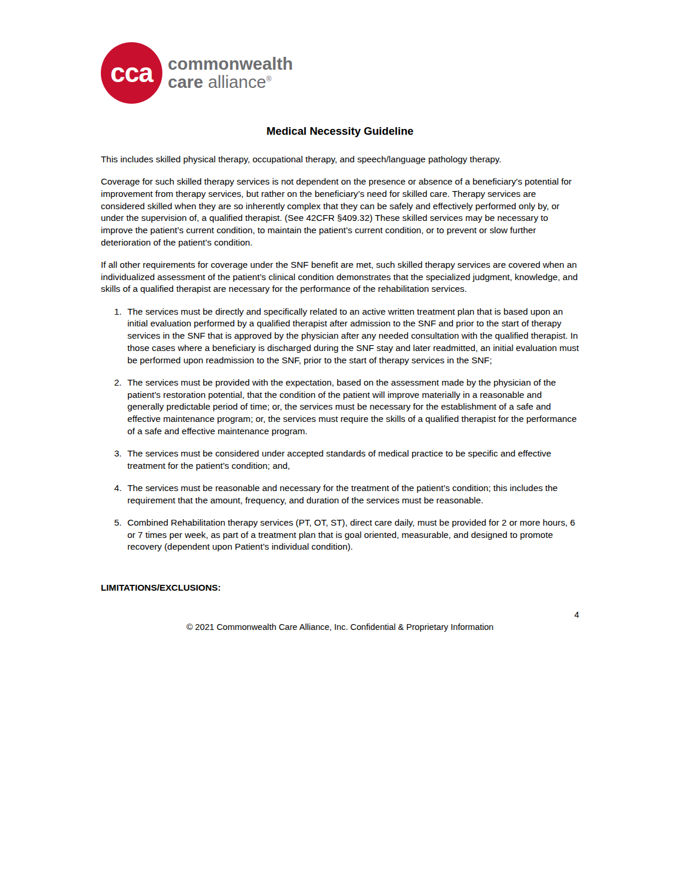cca
commonwealth
care alliance®
Medical Necessity Guideline
This includes skilled physical therapy, occupational therapy, and speech/language pathology therapy.
Coverage for such skilled therapy services is not dependent on the presence or absence of a beneficiary’s potential for improvement from therapy services, but rather on the beneficiary’s need for skilled care. Therapy services are considered skilled when they are so inherently complex that they can be safely and effectively performed only by, or under the supervision of, a qualified therapist. (See 42CFR §409.32) These skilled services may be necessary to improve the patient’s current condition, to maintain the patient’s current condition, or to prevent or slow further deterioration of the patient’s condition.
If all other requirements for coverage under the SNF benefit are met, such skilled therapy services are covered when an individualized assessment of the patient’s clinical condition demonstrates that the specialized judgment, knowledge, and skills of a qualified therapist are necessary for the performance of the rehabilitation services.
The services must be directly and specifically related to an active written treatment plan that is based upon an initial evaluation performed by a qualified therapist after admission to the SNF and prior to the start of therapy services in the SNF that is approved by the physician after any needed consultation with the qualified therapist. In those cases where a beneficiary is discharged during the SNF stay and later readmitted, an initial evaluation must be performed upon readmission to the SNF, prior to the start of therapy services in the SNF;
The services must be provided with the expectation, based on the assessment made by the physician of the patient’s restoration potential, that the condition of the patient will improve materially in a reasonable and generally predictable period of time; or, the services must be necessary for the establishment of a safe and effective maintenance program; or, the services must require the skills of a qualified therapist for the performance of a safe and effective maintenance program.
The services must be considered under accepted standards of medical practice to be specific and effective treatment for the patient’s condition; and,
The services must be reasonable and necessary for the treatment of the patient’s condition; this includes the requirement that the amount, frequency, and duration of the services must be reasonable.
Combined Rehabilitation therapy services (PT, OT, ST), direct care daily, must be provided for 2 or more hours, 6 or 7 times per week, as part of a treatment plan that is goal oriented, measurable, and designed to promote recovery (dependent upon Patient’s individual condition).
LIMITATIONS/EXCLUSIONS:
4 © 2021 Commonwealth Care Alliance, Inc. Confidential & Proprietary Information